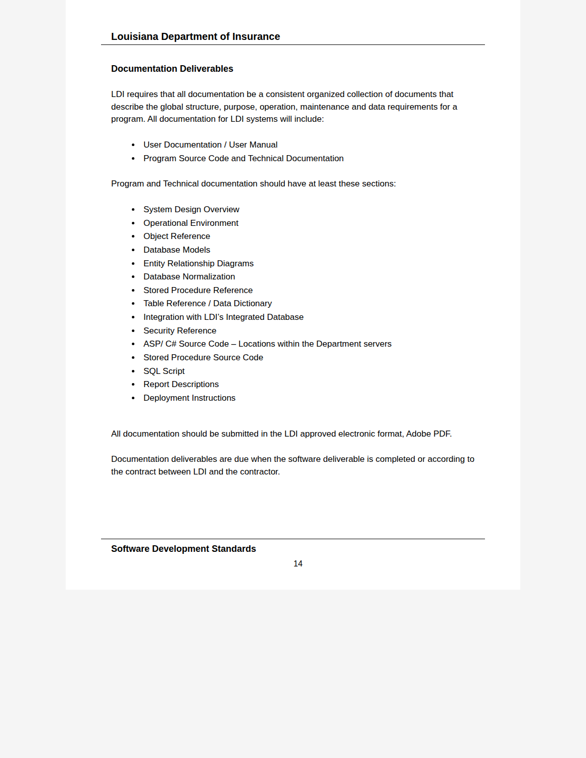Louisiana Department of Insurance
Documentation Deliverables
LDI requires that all documentation be a consistent organized collection of documents that describe the global structure, purpose, operation, maintenance and data requirements for a program. All documentation for LDI systems will include:
User Documentation / User Manual
Program Source Code and Technical Documentation
Program and Technical documentation should have at least these sections:
System Design Overview
Operational Environment
Object Reference
Database Models
Entity Relationship Diagrams
Database Normalization
Stored Procedure Reference
Table Reference / Data Dictionary
Integration with LDI’s Integrated Database
Security Reference
ASP/ C# Source Code – Locations within the Department servers
Stored Procedure Source Code
SQL Script
Report Descriptions
Deployment Instructions
All documentation should be submitted in the LDI approved electronic format, Adobe PDF.
Documentation deliverables are due when the software deliverable is completed or according to the contract between LDI and the contractor.
Software Development Standards
14